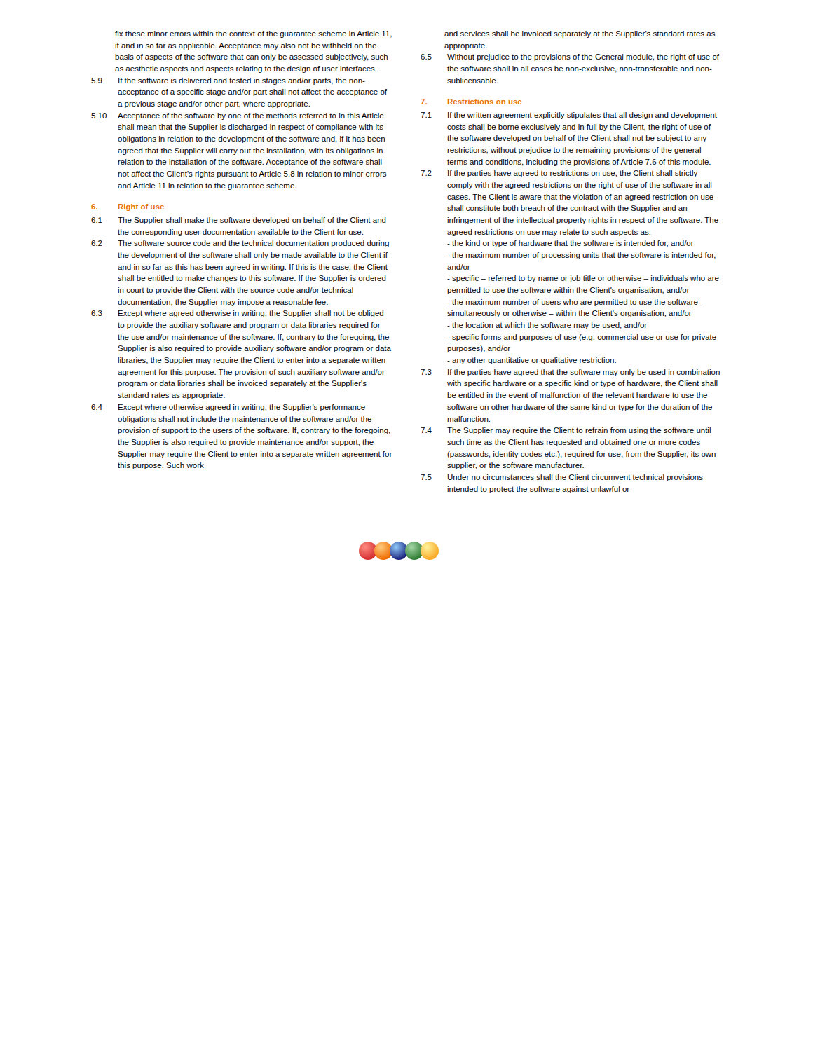fix these minor errors within the context of the guarantee scheme in Article 11, if and in so far as applicable. Acceptance may also not be withheld on the basis of aspects of the software that can only be assessed subjectively, such as aesthetic aspects and aspects relating to the design of user interfaces.
5.9
If the software is delivered and tested in stages and/or parts, the non-acceptance of a specific stage and/or part shall not affect the acceptance of a previous stage and/or other part, where appropriate.
5.10
Acceptance of the software by one of the methods referred to in this Article shall mean that the Supplier is discharged in respect of compliance with its obligations in relation to the development of the software and, if it has been agreed that the Supplier will carry out the installation, with its obligations in relation to the installation of the software. Acceptance of the software shall not affect the Client's rights pursuant to Article 5.8 in relation to minor errors and Article 11 in relation to the guarantee scheme.
6.
Right of use
6.1
The Supplier shall make the software developed on behalf of the Client and the corresponding user documentation available to the Client for use.
6.2
The software source code and the technical documentation produced during the development of the software shall only be made available to the Client if and in so far as this has been agreed in writing. If this is the case, the Client shall be entitled to make changes to this software. If the Supplier is ordered in court to provide the Client with the source code and/or technical documentation, the Supplier may impose a reasonable fee.
6.3
Except where agreed otherwise in writing, the Supplier shall not be obliged to provide the auxiliary software and program or data libraries required for the use and/or maintenance of the software. If, contrary to the foregoing, the Supplier is also required to provide auxiliary software and/or program or data libraries, the Supplier may require the Client to enter into a separate written agreement for this purpose. The provision of such auxiliary software and/or program or data libraries shall be invoiced separately at the Supplier's standard rates as appropriate.
6.4
Except where otherwise agreed in writing, the Supplier's performance obligations shall not include the maintenance of the software and/or the provision of support to the users of the software. If, contrary to the foregoing, the Supplier is also required to provide maintenance and/or support, the Supplier may require the Client to enter into a separate written agreement for this purpose. Such work
and services shall be invoiced separately at the Supplier's standard rates as appropriate.
6.5
Without prejudice to the provisions of the General module, the right of use of the software shall in all cases be non-exclusive, non-transferable and non-sublicensable.
7.
Restrictions on use
7.1
If the written agreement explicitly stipulates that all design and development costs shall be borne exclusively and in full by the Client, the right of use of the software developed on behalf of the Client shall not be subject to any restrictions, without prejudice to the remaining provisions of the general terms and conditions, including the provisions of Article 7.6 of this module.
7.2
If the parties have agreed to restrictions on use, the Client shall strictly comply with the agreed restrictions on the right of use of the software in all cases. The Client is aware that the violation of an agreed restriction on use shall constitute both breach of the contract with the Supplier and an infringement of the intellectual property rights in respect of the software. The agreed restrictions on use may relate to such aspects as:
- the kind or type of hardware that the software is intended for, and/or
- the maximum number of processing units that the software is intended for, and/or
- specific – referred to by name or job title or otherwise – individuals who are permitted to use the software within the Client's organisation, and/or
- the maximum number of users who are permitted to use the software – simultaneously or otherwise – within the Client's organisation, and/or
- the location at which the software may be used, and/or
- specific forms and purposes of use (e.g. commercial use or use for private purposes), and/or
- any other quantitative or qualitative restriction.
7.3
If the parties have agreed that the software may only be used in combination with specific hardware or a specific kind or type of hardware, the Client shall be entitled in the event of malfunction of the relevant hardware to use the software on other hardware of the same kind or type for the duration of the malfunction.
7.4
The Supplier may require the Client to refrain from using the software until such time as the Client has requested and obtained one or more codes (passwords, identity codes etc.), required for use, from the Supplier, its own supplier, or the software manufacturer.
7.5
Under no circumstances shall the Client circumvent technical provisions intended to protect the software against unlawful or